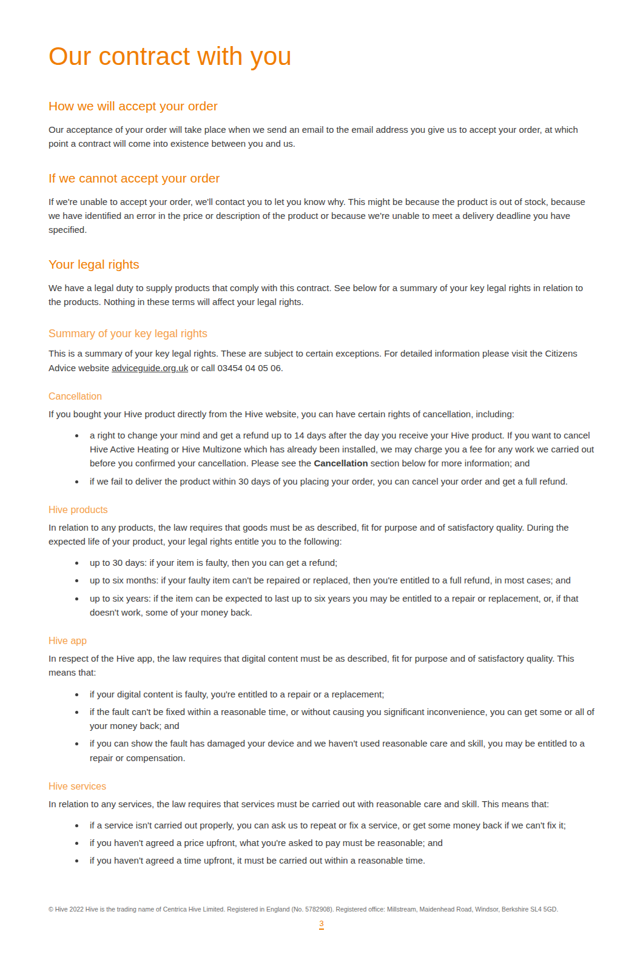Our contract with you
How we will accept your order
Our acceptance of your order will take place when we send an email to the email address you give us to accept your order, at which point a contract will come into existence between you and us.
If we cannot accept your order
If we're unable to accept your order, we'll contact you to let you know why. This might be because the product is out of stock, because we have identified an error in the price or description of the product or because we're unable to meet a delivery deadline you have specified.
Your legal rights
We have a legal duty to supply products that comply with this contract. See below for a summary of your key legal rights in relation to the products. Nothing in these terms will affect your legal rights.
Summary of your key legal rights
This is a summary of your key legal rights. These are subject to certain exceptions. For detailed information please visit the Citizens Advice website adviceguide.org.uk or call 03454 04 05 06.
Cancellation
If you bought your Hive product directly from the Hive website, you can have certain rights of cancellation, including:
a right to change your mind and get a refund up to 14 days after the day you receive your Hive product. If you want to cancel Hive Active Heating or Hive Multizone which has already been installed, we may charge you a fee for any work we carried out before you confirmed your cancellation. Please see the Cancellation section below for more information; and
if we fail to deliver the product within 30 days of you placing your order, you can cancel your order and get a full refund.
Hive products
In relation to any products, the law requires that goods must be as described, fit for purpose and of satisfactory quality. During the expected life of your product, your legal rights entitle you to the following:
up to 30 days: if your item is faulty, then you can get a refund;
up to six months: if your faulty item can't be repaired or replaced, then you're entitled to a full refund, in most cases; and
up to six years: if the item can be expected to last up to six years you may be entitled to a repair or replacement, or, if that doesn't work, some of your money back.
Hive app
In respect of the Hive app, the law requires that digital content must be as described, fit for purpose and of satisfactory quality. This means that:
if your digital content is faulty, you're entitled to a repair or a replacement;
if the fault can't be fixed within a reasonable time, or without causing you significant inconvenience, you can get some or all of your money back; and
if you can show the fault has damaged your device and we haven't used reasonable care and skill, you may be entitled to a repair or compensation.
Hive services
In relation to any services, the law requires that services must be carried out with reasonable care and skill. This means that:
if a service isn't carried out properly, you can ask us to repeat or fix a service, or get some money back if we can't fix it;
if you haven't agreed a price upfront, what you're asked to pay must be reasonable; and
if you haven't agreed a time upfront, it must be carried out within a reasonable time.
© Hive 2022 Hive is the trading name of Centrica Hive Limited. Registered in England (No. 5782908). Registered office: Millstream, Maidenhead Road, Windsor, Berkshire SL4 5GD.
3